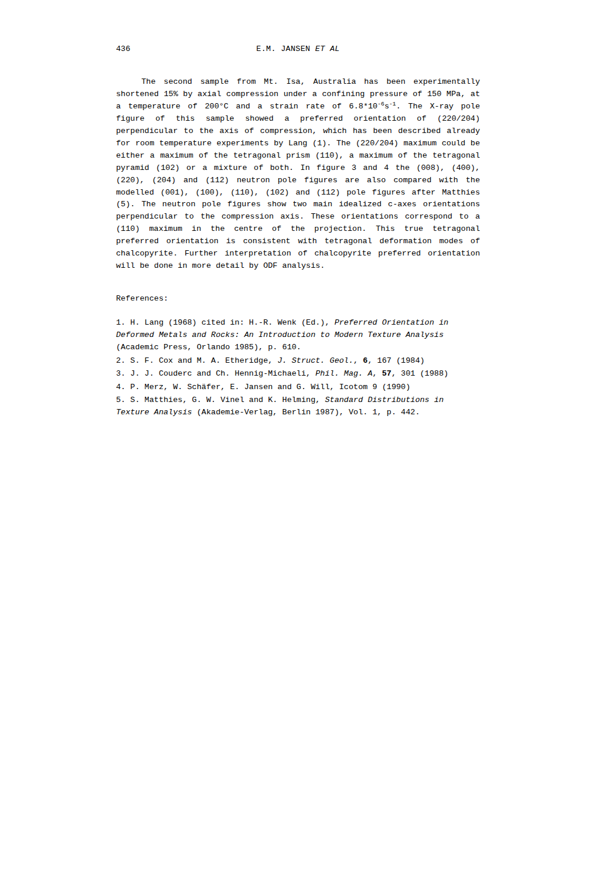436
E.M. JANSEN ET AL
The second sample from Mt. Isa, Australia has been experimentally shortened 15% by axial compression under a confining pressure of 150 MPa, at a temperature of 200°C and a strain rate of 6.8*10-6s-1. The X-ray pole figure of this sample showed a preferred orientation of (220/204) perpendicular to the axis of compression, which has been described already for room temperature experiments by Lang (1). The (220/204) maximum could be either a maximum of the tetragonal prism (110), a maximum of the tetragonal pyramid (102) or a mixture of both. In figure 3 and 4 the (008), (400), (220), (204) and (112) neutron pole figures are also compared with the modelled (001), (100), (110), (102) and (112) pole figures after Matthies (5). The neutron pole figures show two main idealized c-axes orientations perpendicular to the compression axis. These orientations correspond to a (110) maximum in the centre of the projection. This true tetragonal preferred orientation is consistent with tetragonal deformation modes of chalcopyrite. Further interpretation of chalcopyrite preferred orientation will be done in more detail by ODF analysis.
References:
1. H. Lang (1968) cited in: H.-R. Wenk (Ed.), Preferred Orientation in Deformed Metals and Rocks: An Introduction to Modern Texture Analysis (Academic Press, Orlando 1985), p. 610.
2. S. F. Cox and M. A. Etheridge, J. Struct. Geol., 6, 167 (1984)
3. J. J. Couderc and Ch. Hennig-Michaeli, Phil. Mag. A, 57, 301 (1988)
4. P. Merz, W. Schäfer, E. Jansen and G. Will, Icotom 9 (1990)
5. S. Matthies, G. W. Vinel and K. Helming, Standard Distributions in Texture Analysis (Akademie-Verlag, Berlin 1987), Vol. 1, p. 442.